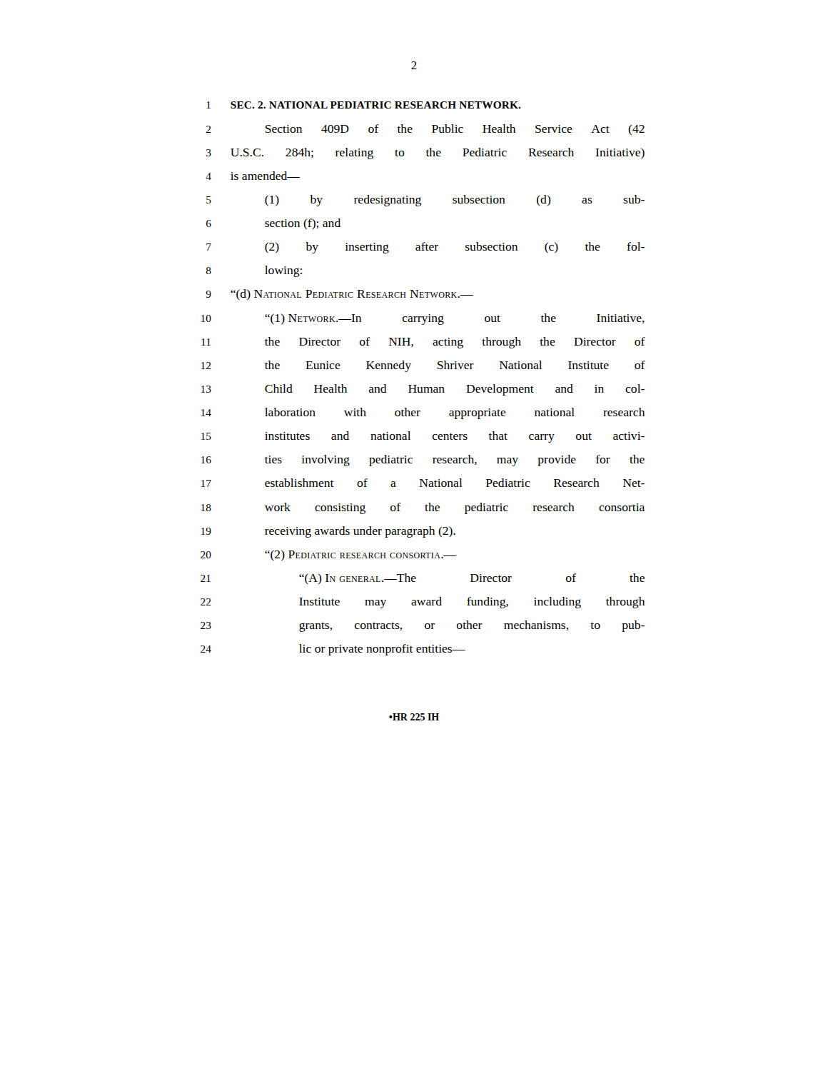2
SEC. 2. NATIONAL PEDIATRIC RESEARCH NETWORK.
Section 409D of the Public Health Service Act(42
U.S.C. 284h; relating to the Pediatric Research Initiative)
is amended—
(1) by redesignating subsection(d) as sub-
section (f); and
(2) by inserting after subsection(c) the fol-
lowing:
“(d) National Pediatric Research Network.—
“(1) Network.—In carrying out the Initiative,
the Director of NIH, acting through the Director of
the Eunice Kennedy Shriver National Institute of
Child Health and Human Development and in col-
laboration with other appropriate national research
institutes and national centers that carry out activi-
ties involving pediatric research, may provide for the
establishment of aNational Pediatric Research Net-
work consisting of the pediatric research consortia
receiving awards under paragraph (2).
“(2) Pediatric research consortia.—
“(A) In general.—The Director of the
Institute may award funding, including through
grants, contracts, or other mechanisms, to pub-
lic or private nonprofit entities—
•HR 225 IH